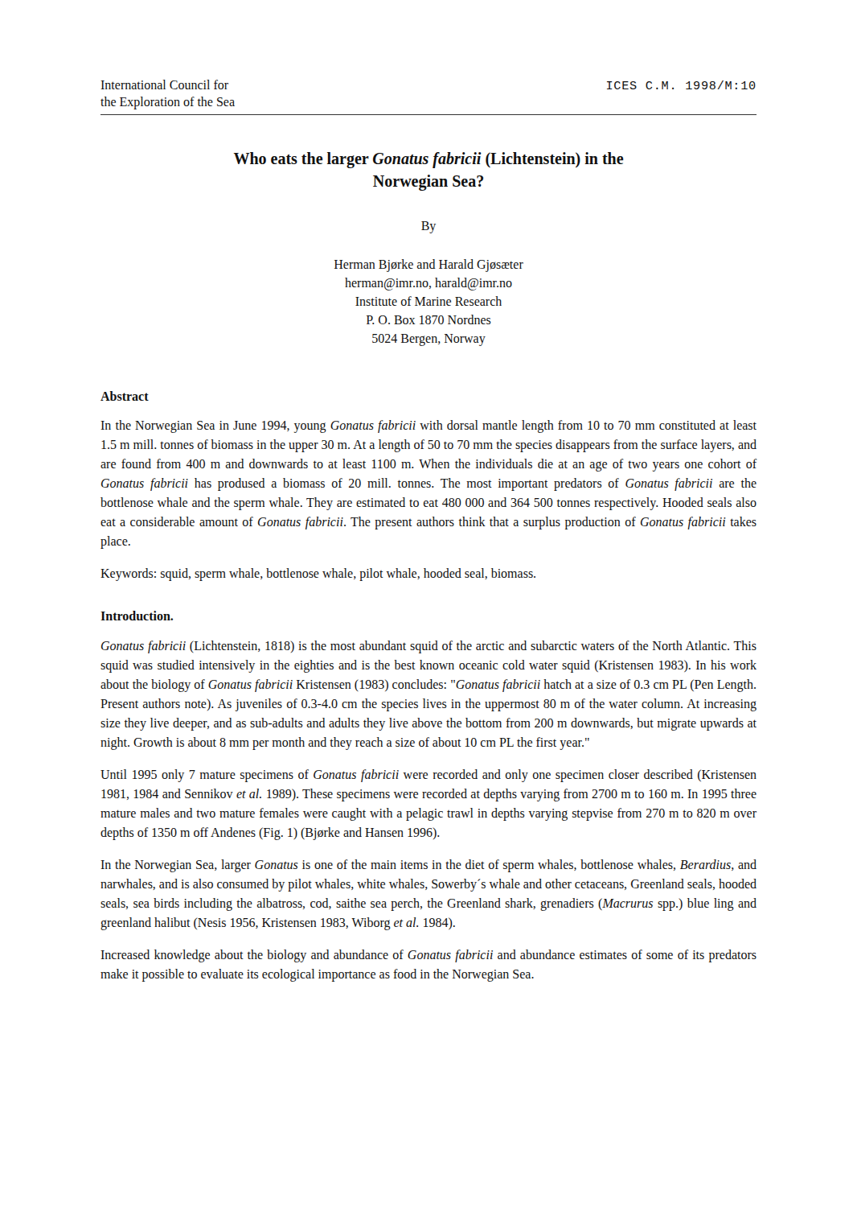International Council for
the Exploration of the Sea
ICES C.M. 1998/M:10
Who eats the larger Gonatus fabricii (Lichtenstein) in the
Norwegian Sea?
By
Herman Bjørke and Harald Gjøsæter
herman@imr.no, harald@imr.no
Institute of Marine Research
P. O. Box 1870 Nordnes
5024 Bergen, Norway
Abstract
In the Norwegian Sea in June 1994, young Gonatus fabricii with dorsal mantle length from 10 to 70 mm constituted at least 1.5 m mill. tonnes of biomass in the upper 30 m. At a length of 50 to 70 mm the species disappears from the surface layers, and are found from 400 m and downwards to at least 1100 m. When the individuals die at an age of two years one cohort of Gonatus fabricii has prodused a biomass of 20 mill. tonnes. The most important predators of Gonatus fabricii are the bottlenose whale and the sperm whale. They are estimated to eat 480 000 and 364 500 tonnes respectively. Hooded seals also eat a considerable amount of Gonatus fabricii. The present authors think that a surplus production of Gonatus fabricii takes place.
Keywords: squid, sperm whale, bottlenose whale, pilot whale, hooded seal, biomass.
Introduction.
Gonatus fabricii (Lichtenstein, 1818) is the most abundant squid of the arctic and subarctic waters of the North Atlantic. This squid was studied intensively in the eighties and is the best known oceanic cold water squid (Kristensen 1983). In his work about the biology of Gonatus fabricii Kristensen (1983) concludes: "Gonatus fabricii hatch at a size of 0.3 cm PL (Pen Length. Present authors note). As juveniles of 0.3-4.0 cm the species lives in the uppermost 80 m of the water column. At increasing size they live deeper, and as sub-adults and adults they live above the bottom from 200 m downwards, but migrate upwards at night. Growth is about 8 mm per month and they reach a size of about 10 cm PL the first year."
Until 1995 only 7 mature specimens of Gonatus fabricii were recorded and only one specimen closer described (Kristensen 1981, 1984 and Sennikov et al. 1989). These specimens were recorded at depths varying from 2700 m to 160 m. In 1995 three mature males and two mature females were caught with a pelagic trawl in depths varying stepvise from 270 m to 820 m over depths of 1350 m off Andenes (Fig. 1) (Bjørke and Hansen 1996).
In the Norwegian Sea, larger Gonatus is one of the main items in the diet of sperm whales, bottlenose whales, Berardius, and narwhales, and is also consumed by pilot whales, white whales, Sowerby´s whale and other cetaceans, Greenland seals, hooded seals, sea birds including the albatross, cod, saithe sea perch, the Greenland shark, grenadiers (Macrurus spp.) blue ling and greenland halibut (Nesis 1956, Kristensen 1983, Wiborg et al. 1984).
Increased knowledge about the biology and abundance of Gonatus fabricii and abundance estimates of some of its predators make it possible to evaluate its ecological importance as food in the Norwegian Sea.